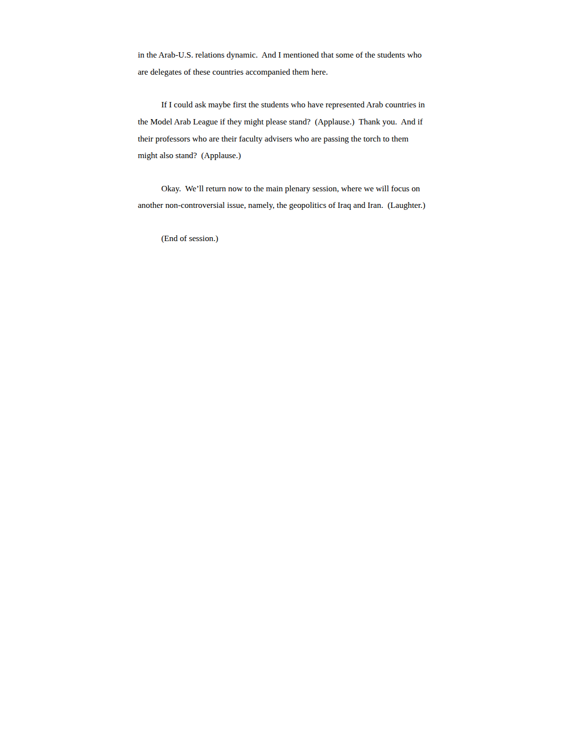in the Arab-U.S. relations dynamic. And I mentioned that some of the students who are delegates of these countries accompanied them here.
If I could ask maybe first the students who have represented Arab countries in the Model Arab League if they might please stand? (Applause.) Thank you. And if their professors who are their faculty advisers who are passing the torch to them might also stand? (Applause.)
Okay. We’ll return now to the main plenary session, where we will focus on another non-controversial issue, namely, the geopolitics of Iraq and Iran. (Laughter.)
(End of session.)